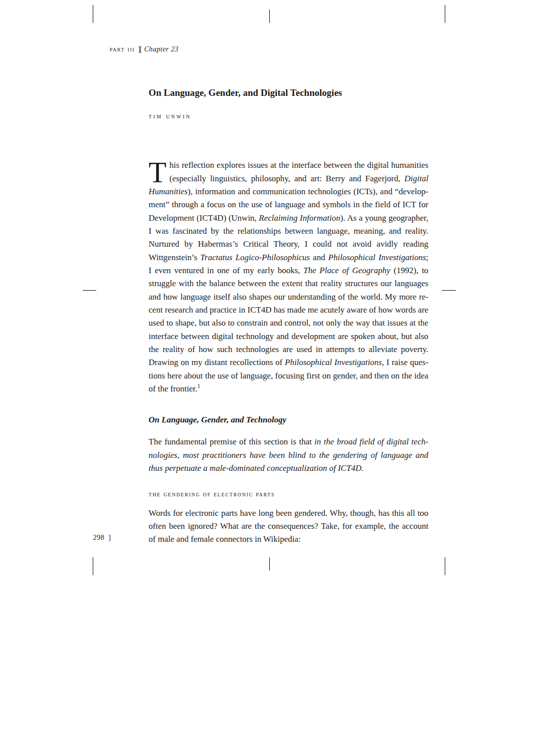part iii][Chapter 23
On Language, Gender, and Digital Technologies
tim unwin
This reflection explores issues at the interface between the digital humanities (especially linguistics, philosophy, and art: Berry and Fagerjord, Digital Humanities), information and communication technologies (ICTs), and “development” through a focus on the use of language and symbols in the field of ICT for Development (ICT4D) (Unwin, Reclaiming Information). As a young geographer, I was fascinated by the relationships between language, meaning, and reality. Nurtured by Habermas’s Critical Theory, I could not avoid avidly reading Wittgenstein’s Tractatus Logico-Philosophicus and Philosophical Investigations; I even ventured in one of my early books, The Place of Geography (1992), to struggle with the balance between the extent that reality structures our languages and how language itself also shapes our understanding of the world. My more recent research and practice in ICT4D has made me acutely aware of how words are used to shape, but also to constrain and control, not only the way that issues at the interface between digital technology and development are spoken about, but also the reality of how such technologies are used in attempts to alleviate poverty. Drawing on my distant recollections of Philosophical Investigations, I raise questions here about the use of language, focusing first on gender, and then on the idea of the frontier.1
On Language, Gender, and Technology
The fundamental premise of this section is that in the broad field of digital technologies, most practitioners have been blind to the gendering of language and thus perpetuate a male-dominated conceptualization of ICT4D.
the gendering of electronic parts
Words for electronic parts have long been gendered. Why, though, has this all too often been ignored? What are the consequences? Take, for example, the account of male and female connectors in Wikipedia:
298 ]